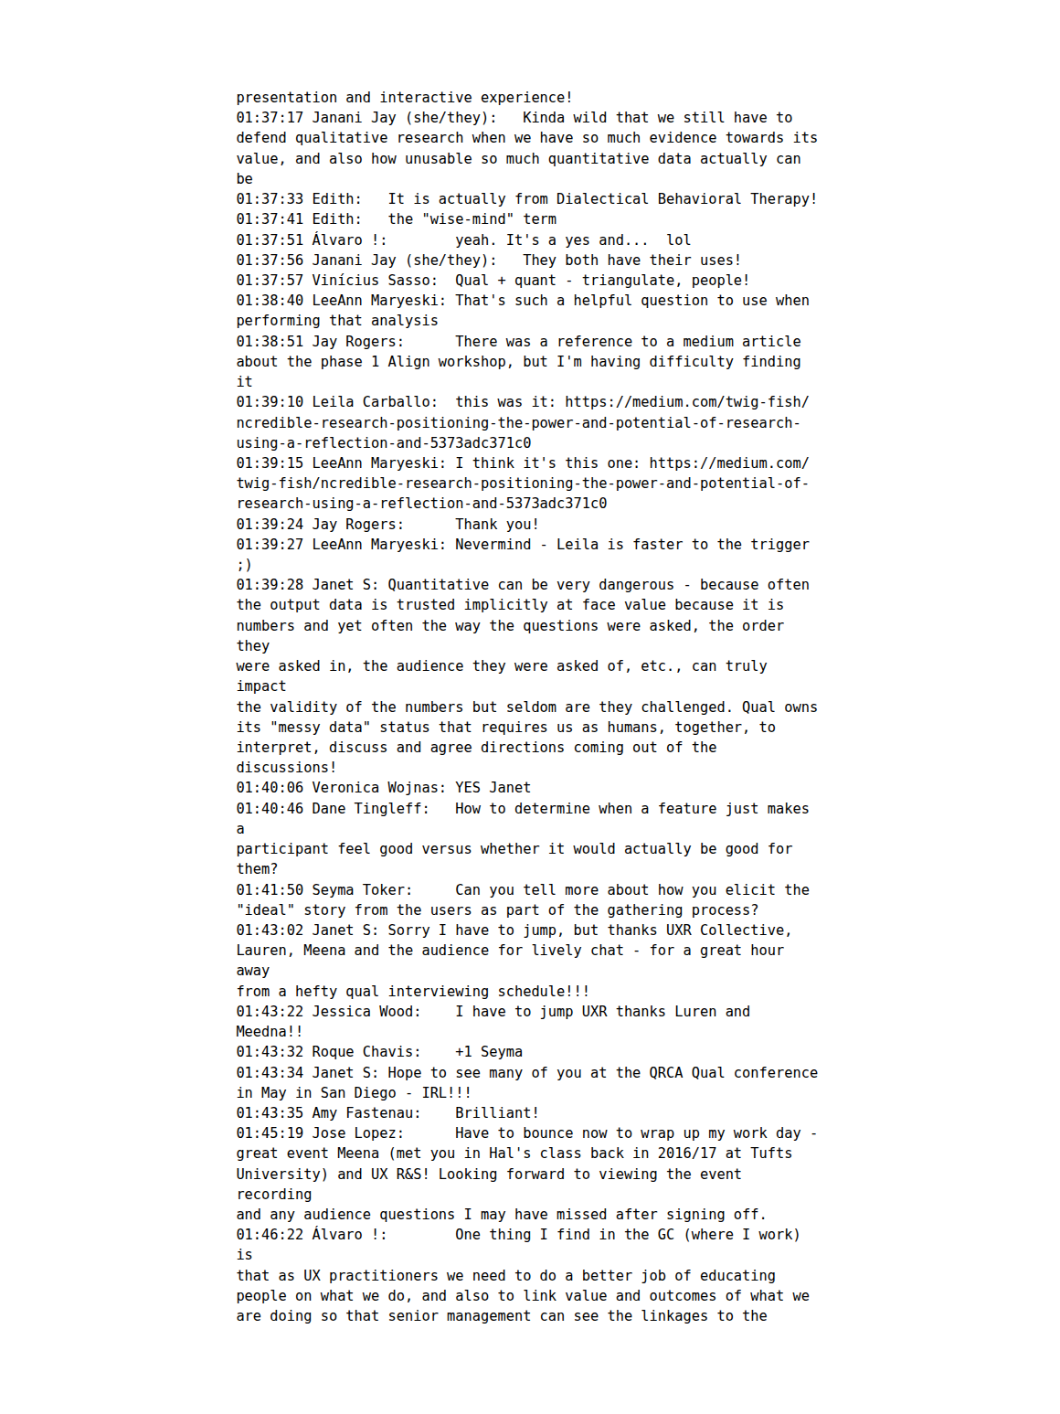presentation and interactive experience!
01:37:17 Janani Jay (she/they):   Kinda wild that we still have to
defend qualitative research when we have so much evidence towards its
value, and also how unusable so much quantitative data actually can be
01:37:33 Edith:   It is actually from Dialectical Behavioral Therapy!
01:37:41 Edith:   the "wise-mind" term
01:37:51 Álvaro !:        yeah. It's a yes and...  lol
01:37:56 Janani Jay (she/they):   They both have their uses!
01:37:57 Vinícius Sasso:  Qual + quant - triangulate, people!
01:38:40 LeeAnn Maryeski: That's such a helpful question to use when
performing that analysis
01:38:51 Jay Rogers:      There was a reference to a medium article
about the phase 1 Align workshop, but I'm having difficulty finding it
01:39:10 Leila Carballo:  this was it: https://medium.com/twig-fish/
ncredible-research-positioning-the-power-and-potential-of-research-
using-a-reflection-and-5373adc371c0
01:39:15 LeeAnn Maryeski: I think it's this one: https://medium.com/
twig-fish/ncredible-research-positioning-the-power-and-potential-of-
research-using-a-reflection-and-5373adc371c0
01:39:24 Jay Rogers:      Thank you!
01:39:27 LeeAnn Maryeski: Nevermind - Leila is faster to the trigger ;)
01:39:28 Janet S: Quantitative can be very dangerous - because often
the output data is trusted implicitly at face value because it is
numbers and yet often the way the questions were asked, the order they
were asked in, the audience they were asked of, etc., can truly impact
the validity of the numbers but seldom are they challenged. Qual owns
its "messy data" status that requires us as humans, together, to
interpret, discuss and agree directions coming out of the discussions!
01:40:06 Veronica Wojnas: YES Janet
01:40:46 Dane Tingleff:   How to determine when a feature just makes a
participant feel good versus whether it would actually be good for
them?
01:41:50 Seyma Toker:     Can you tell more about how you elicit the
"ideal" story from the users as part of the gathering process?
01:43:02 Janet S: Sorry I have to jump, but thanks UXR Collective,
Lauren, Meena and the audience for lively chat - for a great hour away
from a hefty qual interviewing schedule!!!
01:43:22 Jessica Wood:    I have to jump UXR thanks Luren and Meedna!!
01:43:32 Roque Chavis:    +1 Seyma
01:43:34 Janet S: Hope to see many of you at the QRCA Qual conference
in May in San Diego - IRL!!!
01:43:35 Amy Fastenau:    Brilliant!
01:45:19 Jose Lopez:      Have to bounce now to wrap up my work day -
great event Meena (met you in Hal's class back in 2016/17 at Tufts
University) and UX R&S! Looking forward to viewing the event recording
and any audience questions I may have missed after signing off.
01:46:22 Álvaro !:        One thing I find in the GC (where I work) is
that as UX practitioners we need to do a better job of educating
people on what we do, and also to link value and outcomes of what we
are doing so that senior management can see the linkages to the